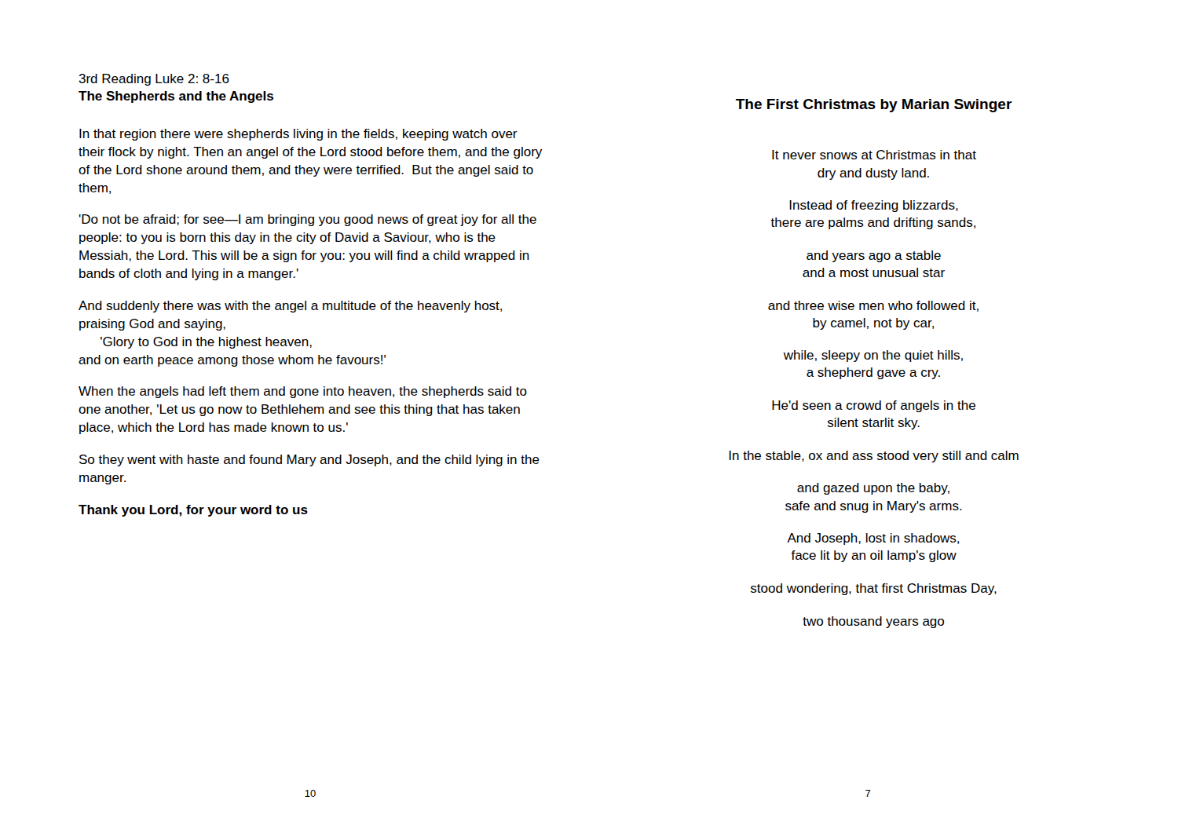3rd Reading Luke 2: 8-16
The Shepherds and the Angels
In that region there were shepherds living in the fields, keeping watch over their flock by night. Then an angel of the Lord stood before them, and the glory of the Lord shone around them, and they were terrified. But the angel said to them,
'Do not be afraid; for see—I am bringing you good news of great joy for all the people: to you is born this day in the city of David a Saviour, who is the Messiah, the Lord. This will be a sign for you: you will find a child wrapped in bands of cloth and lying in a manger.'
And suddenly there was with the angel a multitude of the heavenly host, praising God and saying, 'Glory to God in the highest heaven, and on earth peace among those whom he favours!'
When the angels had left them and gone into heaven, the shepherds said to one another, 'Let us go now to Bethlehem and see this thing that has taken place, which the Lord has made known to us.'
So they went with haste and found Mary and Joseph, and the child lying in the manger.
Thank you Lord, for your word to us
10
The First Christmas by Marian Swinger
It never snows at Christmas in that
dry and dusty land.
Instead of freezing blizzards,
there are palms and drifting sands,
and years ago a stable
and a most unusual star
and three wise men who followed it,
by camel, not by car,
while, sleepy on the quiet hills,
a shepherd gave a cry.
He'd seen a crowd of angels in the
silent starlit sky.
In the stable, ox and ass stood very still and calm
and gazed upon the baby,
safe and snug in Mary's arms.
And Joseph, lost in shadows,
face lit by an oil lamp's glow
stood wondering, that first Christmas Day,
two thousand years ago
7